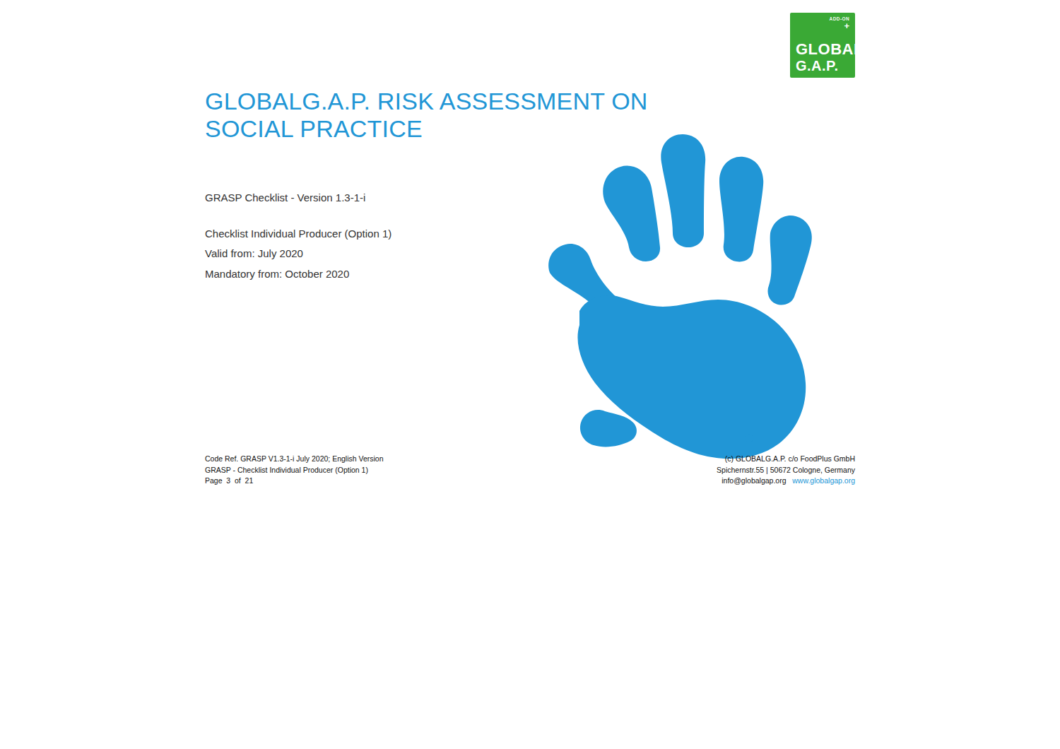ADD-ON
+
GLOBAL
G.A.P.
GLOBALG.A.P. RISK ASSESSMENT ON SOCIAL PRACTICE
GRASP Checklist - Version 1.3-1-i
Checklist Individual Producer (Option 1)
Valid from: July 2020
Mandatory from: October 2020
Code Ref. GRASP V1.3-1-i July 2020; English Version
GRASP - Checklist Individual Producer (Option 1)
Page 3 of 21
(c) GLOBALG.A.P. c/o FoodPlus GmbH
Spichernstr.55 | 50672 Cologne, Germany
info@globalgap.org www.globalgap.org